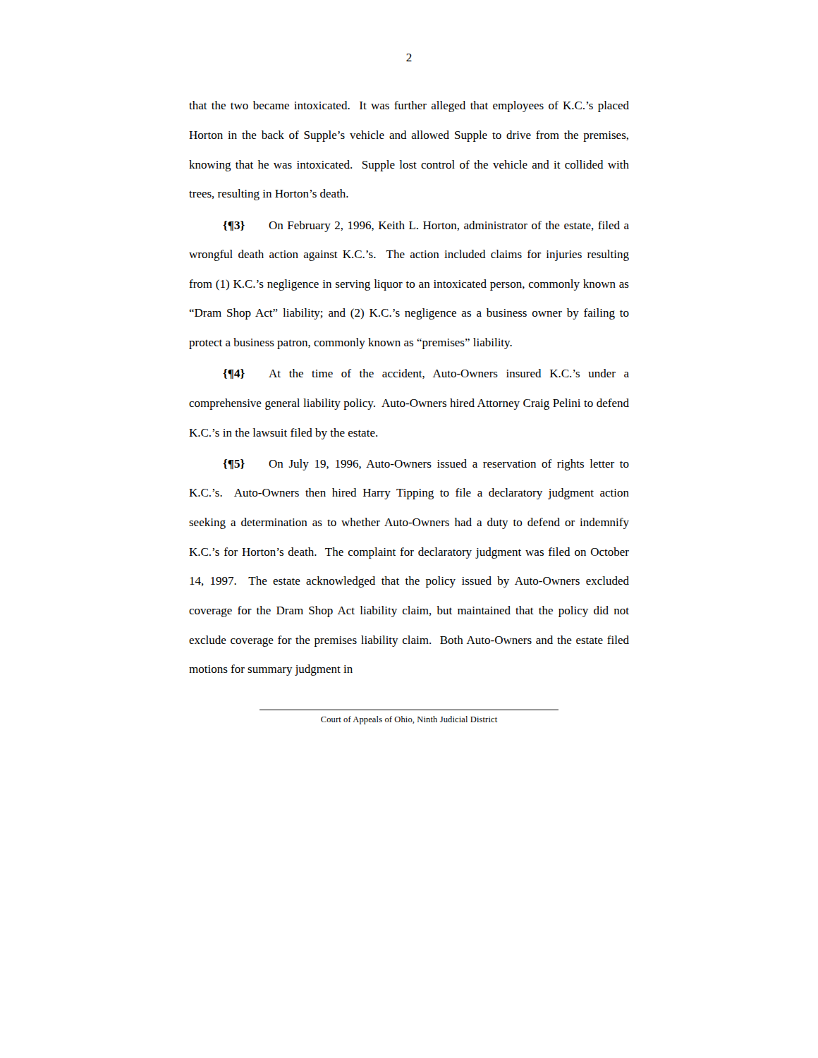2
that the two became intoxicated. It was further alleged that employees of K.C.’s placed Horton in the back of Supple’s vehicle and allowed Supple to drive from the premises, knowing that he was intoxicated. Supple lost control of the vehicle and it collided with trees, resulting in Horton’s death.
{¶3}  On February 2, 1996, Keith L. Horton, administrator of the estate, filed a wrongful death action against K.C.’s. The action included claims for injuries resulting from (1) K.C.’s negligence in serving liquor to an intoxicated person, commonly known as “Dram Shop Act” liability; and (2) K.C.’s negligence as a business owner by failing to protect a business patron, commonly known as “premises” liability.
{¶4}  At the time of the accident, Auto-Owners insured K.C.’s under a comprehensive general liability policy. Auto-Owners hired Attorney Craig Pelini to defend K.C.’s in the lawsuit filed by the estate.
{¶5}  On July 19, 1996, Auto-Owners issued a reservation of rights letter to K.C.’s. Auto-Owners then hired Harry Tipping to file a declaratory judgment action seeking a determination as to whether Auto-Owners had a duty to defend or indemnify K.C.’s for Horton’s death. The complaint for declaratory judgment was filed on October 14, 1997. The estate acknowledged that the policy issued by Auto-Owners excluded coverage for the Dram Shop Act liability claim, but maintained that the policy did not exclude coverage for the premises liability claim. Both Auto-Owners and the estate filed motions for summary judgment in
Court of Appeals of Ohio, Ninth Judicial District